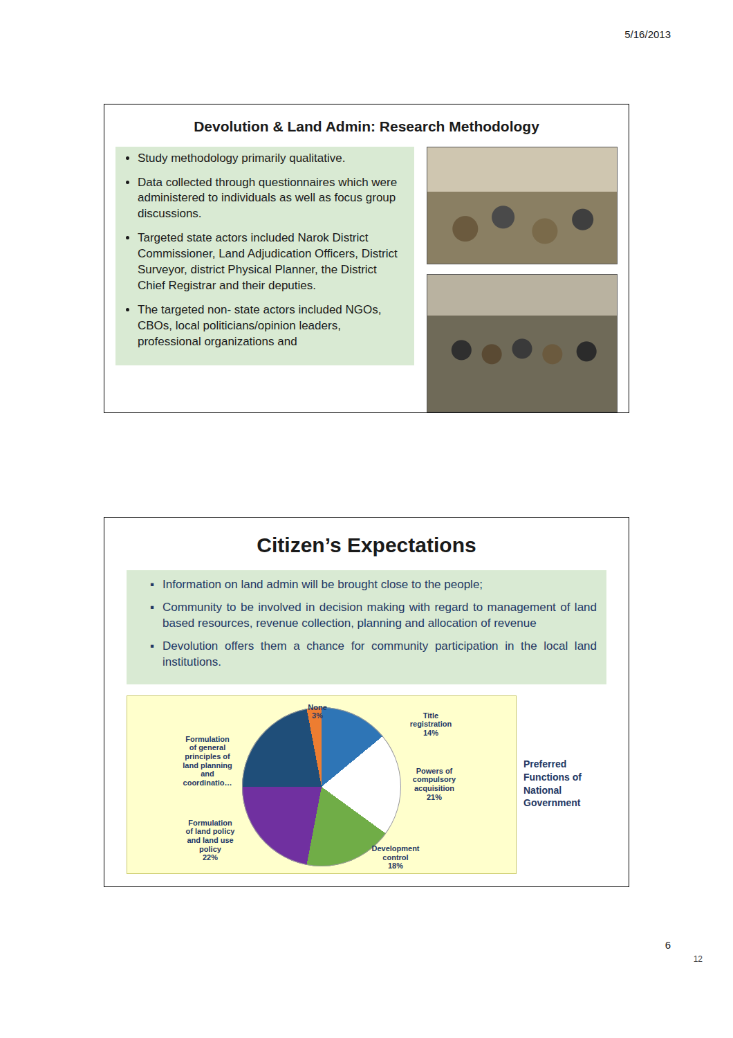5/16/2013
Devolution & Land Admin: Research Methodology
Study methodology primarily qualitative.
Data collected through questionnaires which were administered to individuals as well as focus group discussions.
Targeted state actors included Narok District Commissioner, Land Adjudication Officers, District Surveyor, district Physical Planner, the District Chief Registrar and their deputies.
The targeted non- state actors included NGOs, CBOs, local politicians/opinion leaders, professional organizations and
Citizen’s Expectations
Information on land admin will be brought close to the people;
Community to be involved in decision making with regard to management of land based resources, revenue collection, planning and allocation of revenue
Devolution offers them a chance for community participation in the local land institutions.
None
3%
Title
registration
14%
Powers of
compulsory
acquisition
21%
Development
control
18%
Formulation
of land policy
and land use
policy
22%
Formulation
of general
principles of
land planning
and
coordinatio…
Preferred
Functions of
National
Government
12
6